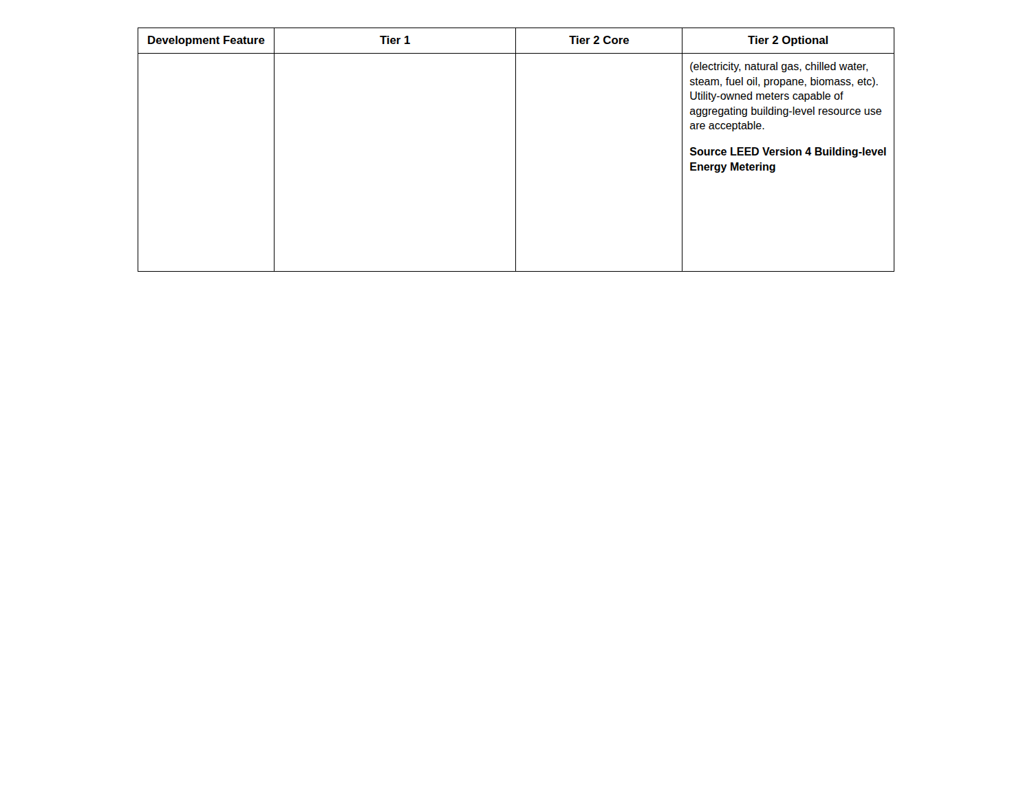| Development Feature | Tier 1 | Tier 2 Core | Tier 2 Optional |
| --- | --- | --- | --- |
| | | | (electricity, natural gas, chilled water, steam, fuel oil, propane, biomass, etc). Utility-owned meters capable of aggregating building-level resource use are acceptable. Source LEED Version 4 Building-level Energy Metering |